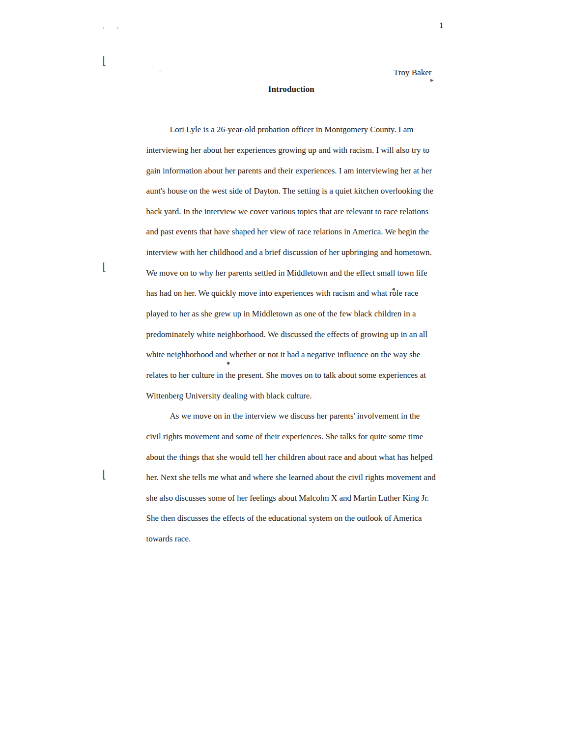1
· · ⌊ ⌊ ⌊ - ▸ ◂ ●
Troy Baker
Introduction
Lori Lyle is a 26-year-old probation officer in Montgomery County. I am interviewing her about her experiences growing up and with racism. I will also try to gain information about her parents and their experiences. I am interviewing her at her aunt's house on the west side of Dayton. The setting is a quiet kitchen overlooking the back yard. In the interview we cover various topics that are relevant to race relations and past events that have shaped her view of race relations in America. We begin the interview with her childhood and a brief discussion of her upbringing and hometown. We move on to why her parents settled in Middletown and the effect small town life has had on her. We quickly move into experiences with racism and what role race played to her as she grew up in Middletown as one of the few black children in a predominately white neighborhood. We discussed the effects of growing up in an all white neighborhood and whether or not it had a negative influence on the way she relates to her culture in the present. She moves on to talk about some experiences at Wittenberg University dealing with black culture.
As we move on in the interview we discuss her parents' involvement in the civil rights movement and some of their experiences. She talks for quite some time about the things that she would tell her children about race and about what has helped her. Next she tells me what and where she learned about the civil rights movement and she also discusses some of her feelings about Malcolm X and Martin Luther King Jr. She then discusses the effects of the educational system on the outlook of America towards race.